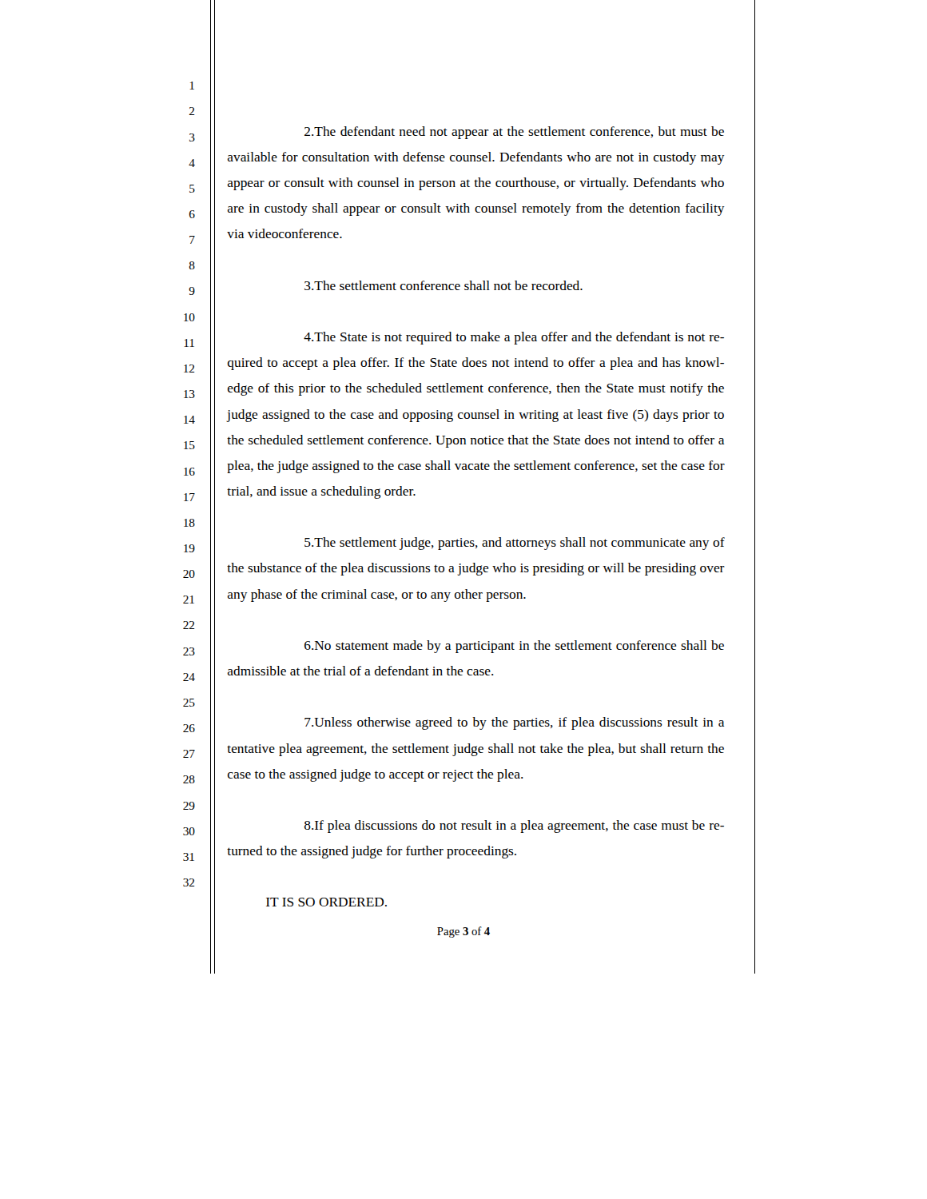1
2
3
4
5
6
7
8
9
10
11
12
13
14
15
16
17
18
19
20
21
22
23
24
25
26
27
28
29
30
31
32
2. The defendant need not appear at the settlement conference, but must be available for consultation with defense counsel. Defendants who are not in custody may appear or consult with counsel in person at the courthouse, or virtually. Defendants who are in custody shall appear or consult with counsel remotely from the detention facility via videoconference.
3. The settlement conference shall not be recorded.
4. The State is not required to make a plea offer and the defendant is not required to accept a plea offer. If the State does not intend to offer a plea and has knowledge of this prior to the scheduled settlement conference, then the State must notify the judge assigned to the case and opposing counsel in writing at least five (5) days prior to the scheduled settlement conference. Upon notice that the State does not intend to offer a plea, the judge assigned to the case shall vacate the settlement conference, set the case for trial, and issue a scheduling order.
5. The settlement judge, parties, and attorneys shall not communicate any of the substance of the plea discussions to a judge who is presiding or will be presiding over any phase of the criminal case, or to any other person.
6. No statement made by a participant in the settlement conference shall be admissible at the trial of a defendant in the case.
7. Unless otherwise agreed to by the parties, if plea discussions result in a tentative plea agreement, the settlement judge shall not take the plea, but shall return the case to the assigned judge to accept or reject the plea.
8. If plea discussions do not result in a plea agreement, the case must be returned to the assigned judge for further proceedings.
IT IS SO ORDERED.
Page 3 of 4